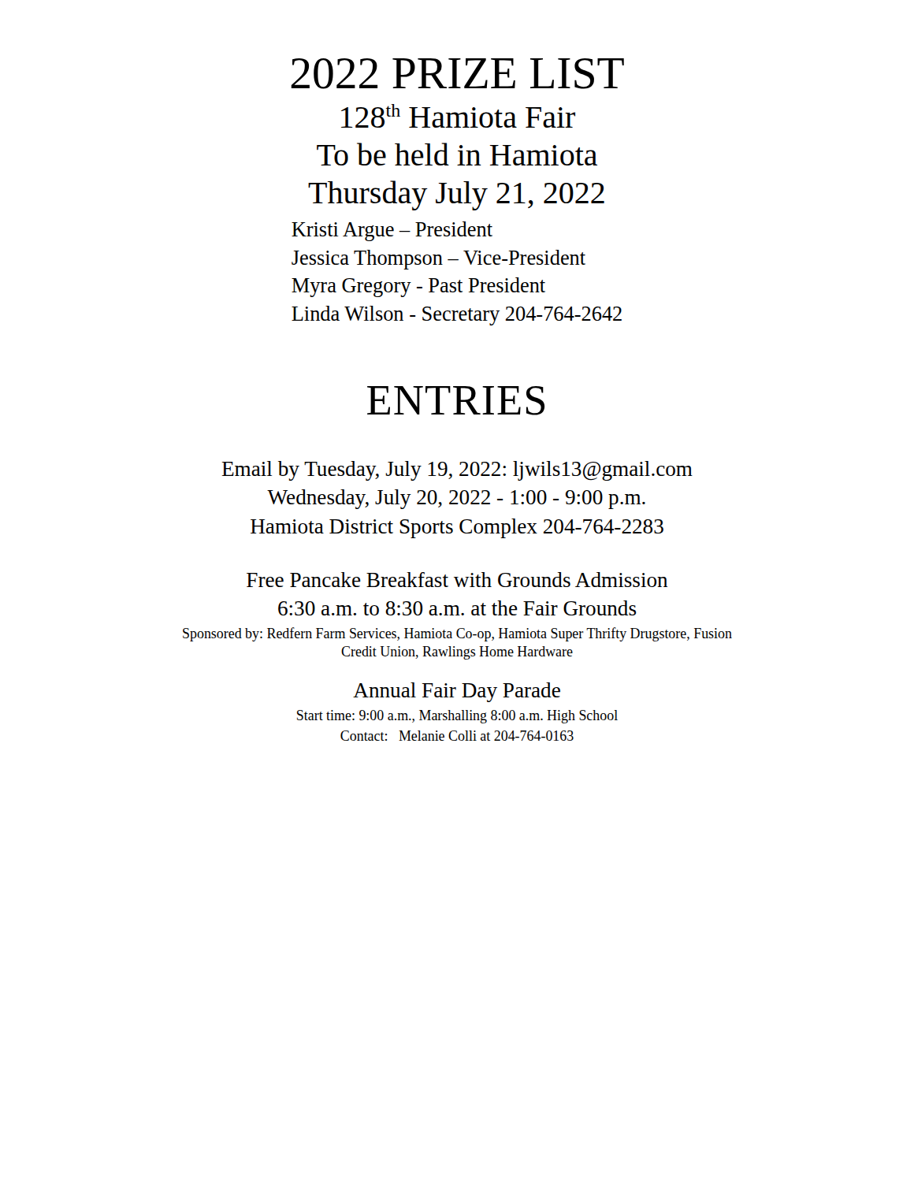2022 PRIZE LIST
128th Hamiota Fair
To be held in Hamiota
Thursday July 21, 2022
Kristi Argue – President
Jessica Thompson – Vice-President
Myra Gregory - Past President
Linda Wilson - Secretary 204-764-2642
ENTRIES
Email by Tuesday, July 19, 2022: ljwils13@gmail.com
Wednesday, July 20, 2022 - 1:00 - 9:00 p.m.
Hamiota District Sports Complex 204-764-2283
Free Pancake Breakfast with Grounds Admission 6:30 a.m. to 8:30 a.m. at the Fair Grounds Sponsored by: Redfern Farm Services, Hamiota Co-op, Hamiota Super Thrifty Drugstore, Fusion Credit Union, Rawlings Home Hardware
Annual Fair Day Parade Start time: 9:00 a.m., Marshalling 8:00 a.m. High School Contact: Melanie Colli at 204-764-0163